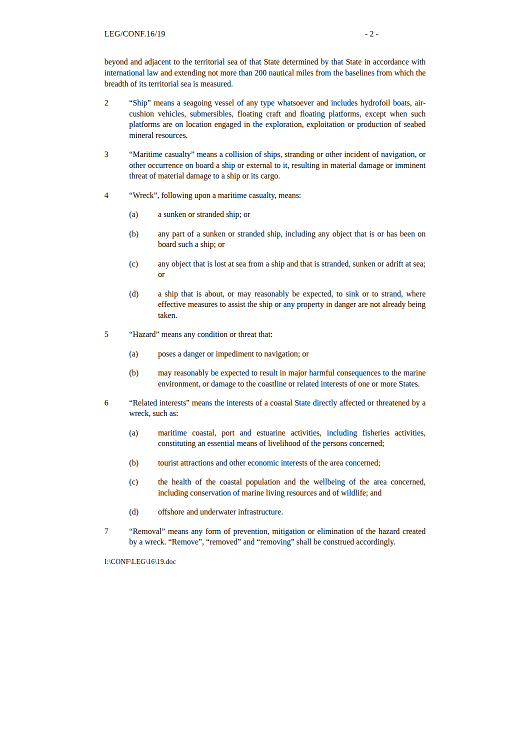LEG/CONF.16/19 - 2 -
beyond and adjacent to the territorial sea of that State determined by that State in accordance with international law and extending not more than 200 nautical miles from the baselines from which the breadth of its territorial sea is measured.
2 “Ship” means a seagoing vessel of any type whatsoever and includes hydrofoil boats, air-cushion vehicles, submersibles, floating craft and floating platforms, except when such platforms are on location engaged in the exploration, exploitation or production of seabed mineral resources.
3 “Maritime casualty” means a collision of ships, stranding or other incident of navigation, or other occurrence on board a ship or external to it, resulting in material damage or imminent threat of material damage to a ship or its cargo.
4 “Wreck”, following upon a maritime casualty, means:
(a) a sunken or stranded ship; or
(b) any part of a sunken or stranded ship, including any object that is or has been on board such a ship; or
(c) any object that is lost at sea from a ship and that is stranded, sunken or adrift at sea; or
(d) a ship that is about, or may reasonably be expected, to sink or to strand, where effective measures to assist the ship or any property in danger are not already being taken.
5 “Hazard” means any condition or threat that:
(a) poses a danger or impediment to navigation; or
(b) may reasonably be expected to result in major harmful consequences to the marine environment, or damage to the coastline or related interests of one or more States.
6 “Related interests” means the interests of a coastal State directly affected or threatened by a wreck, such as:
(a) maritime coastal, port and estuarine activities, including fisheries activities, constituting an essential means of livelihood of the persons concerned;
(b) tourist attractions and other economic interests of the area concerned;
(c) the health of the coastal population and the wellbeing of the area concerned, including conservation of marine living resources and of wildlife; and
(d) offshore and underwater infrastructure.
7 “Removal” means any form of prevention, mitigation or elimination of the hazard created by a wreck. “Remove”, “removed” and “removing” shall be construed accordingly.
I:\CONF\LEG\16\19.doc